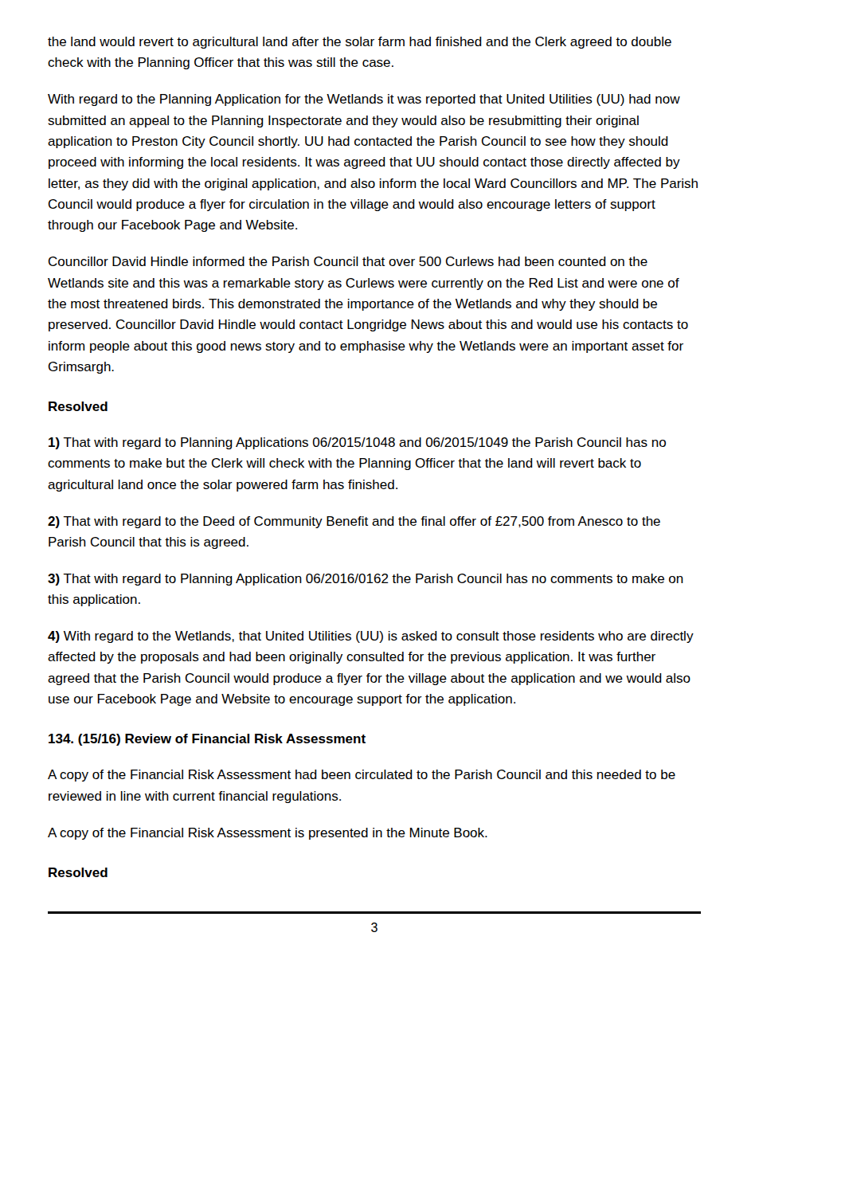the land would revert to agricultural land after the solar farm had finished and the Clerk agreed to double check with the Planning Officer that this was still the case.
With regard to the Planning Application for the Wetlands it was reported that United Utilities (UU) had now submitted an appeal to the Planning Inspectorate and they would also be resubmitting their original application to Preston City Council shortly. UU had contacted the Parish Council to see how they should proceed with informing the local residents. It was agreed that UU should contact those directly affected by letter, as they did with the original application, and also inform the local Ward Councillors and MP. The Parish Council would produce a flyer for circulation in the village and would also encourage letters of support through our Facebook Page and Website.
Councillor David Hindle informed the Parish Council that over 500 Curlews had been counted on the Wetlands site and this was a remarkable story as Curlews were currently on the Red List and were one of the most threatened birds. This demonstrated the importance of the Wetlands and why they should be preserved. Councillor David Hindle would contact Longridge News about this and would use his contacts to inform people about this good news story and to emphasise why the Wetlands were an important asset for Grimsargh.
Resolved
1) That with regard to Planning Applications 06/2015/1048 and 06/2015/1049 the Parish Council has no comments to make but the Clerk will check with the Planning Officer that the land will revert back to agricultural land once the solar powered farm has finished.
2) That with regard to the Deed of Community Benefit and the final offer of £27,500 from Anesco to the Parish Council that this is agreed.
3) That with regard to Planning Application 06/2016/0162 the Parish Council has no comments to make on this application.
4) With regard to the Wetlands, that United Utilities (UU) is asked to consult those residents who are directly affected by the proposals and had been originally consulted for the previous application. It was further agreed that the Parish Council would produce a flyer for the village about the application and we would also use our Facebook Page and Website to encourage support for the application.
134. (15/16) Review of Financial Risk Assessment
A copy of the Financial Risk Assessment had been circulated to the Parish Council and this needed to be reviewed in line with current financial regulations.
A copy of the Financial Risk Assessment is presented in the Minute Book.
Resolved
3